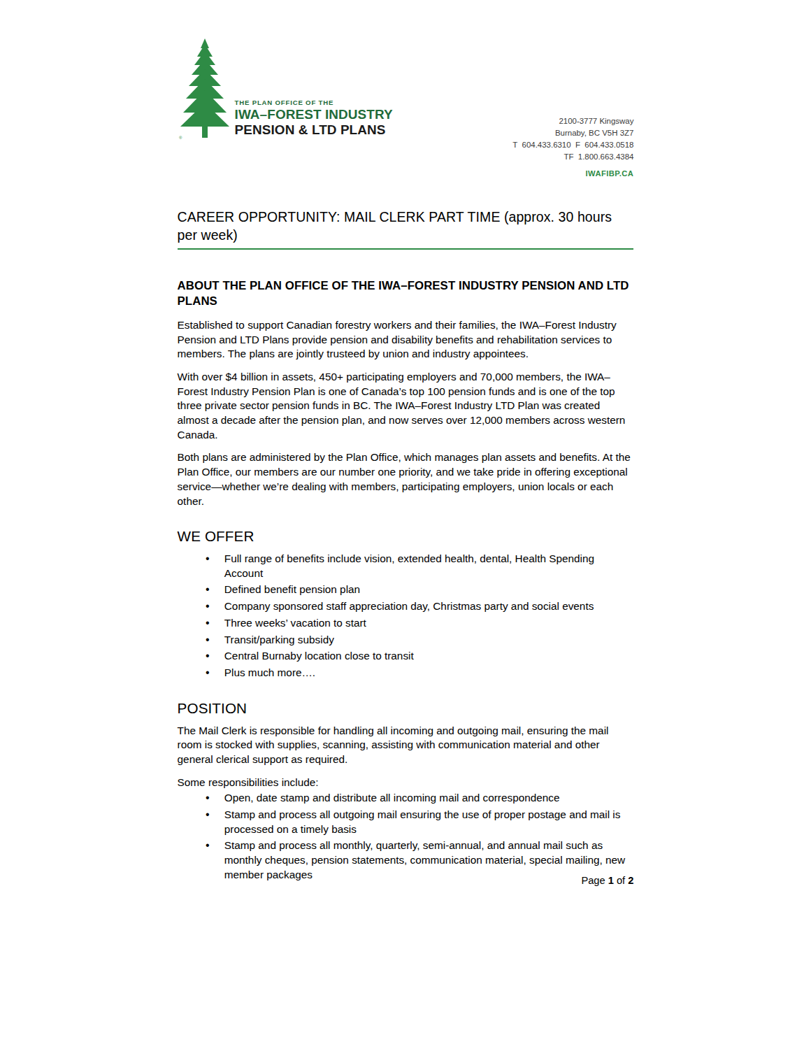®
THE PLAN OFFICE OF THE
IWA–FOREST INDUSTRY
PENSION & LTD PLANS
2100-3777 Kingsway
Burnaby, BC V5H 3Z7
T 604.433.6310 F 604.433.0518
TF 1.800.663.4384
IWAFIBP.CA
CAREER OPPORTUNITY: MAIL CLERK PART TIME (approx. 30 hours per week)
ABOUT THE PLAN OFFICE OF THE IWA–FOREST INDUSTRY PENSION AND LTD PLANS
Established to support Canadian forestry workers and their families, the IWA–Forest Industry Pension and LTD Plans provide pension and disability benefits and rehabilitation services to members. The plans are jointly trusteed by union and industry appointees.
With over $4 billion in assets, 450+ participating employers and 70,000 members, the IWA–Forest Industry Pension Plan is one of Canada’s top 100 pension funds and is one of the top three private sector pension funds in BC. The IWA–Forest Industry LTD Plan was created almost a decade after the pension plan, and now serves over 12,000 members across western Canada.
Both plans are administered by the Plan Office, which manages plan assets and benefits. At the Plan Office, our members are our number one priority, and we take pride in offering exceptional service—whether we’re dealing with members, participating employers, union locals or each other.
WE OFFER
Full range of benefits include vision, extended health, dental, Health Spending Account
Defined benefit pension plan
Company sponsored staff appreciation day, Christmas party and social events
Three weeks’ vacation to start
Transit/parking subsidy
Central Burnaby location close to transit
Plus much more….
POSITION
The Mail Clerk is responsible for handling all incoming and outgoing mail, ensuring the mail room is stocked with supplies, scanning, assisting with communication material and other general clerical support as required.
Some responsibilities include:
Open, date stamp and distribute all incoming mail and correspondence
Stamp and process all outgoing mail ensuring the use of proper postage and mail is processed on a timely basis
Stamp and process all monthly, quarterly, semi-annual, and annual mail such as monthly cheques, pension statements, communication material, special mailing, new member packages
Page 1 of 2